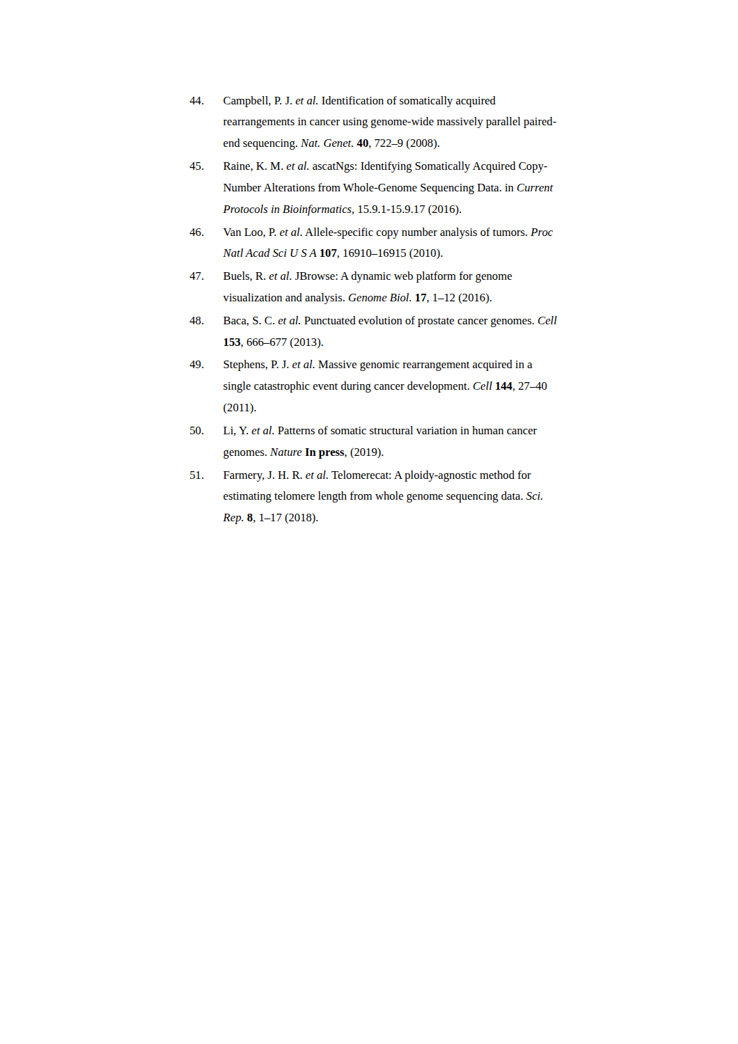44. Campbell, P. J. et al. Identification of somatically acquired rearrangements in cancer using genome-wide massively parallel paired-end sequencing. Nat. Genet. 40, 722–9 (2008).
45. Raine, K. M. et al. ascatNgs: Identifying Somatically Acquired Copy-Number Alterations from Whole-Genome Sequencing Data. in Current Protocols in Bioinformatics, 15.9.1-15.9.17 (2016).
46. Van Loo, P. et al. Allele-specific copy number analysis of tumors. Proc Natl Acad Sci U S A 107, 16910–16915 (2010).
47. Buels, R. et al. JBrowse: A dynamic web platform for genome visualization and analysis. Genome Biol. 17, 1–12 (2016).
48. Baca, S. C. et al. Punctuated evolution of prostate cancer genomes. Cell 153, 666–677 (2013).
49. Stephens, P. J. et al. Massive genomic rearrangement acquired in a single catastrophic event during cancer development. Cell 144, 27–40 (2011).
50. Li, Y. et al. Patterns of somatic structural variation in human cancer genomes. Nature In press, (2019).
51. Farmery, J. H. R. et al. Telomerecat: A ploidy-agnostic method for estimating telomere length from whole genome sequencing data. Sci. Rep. 8, 1–17 (2018).